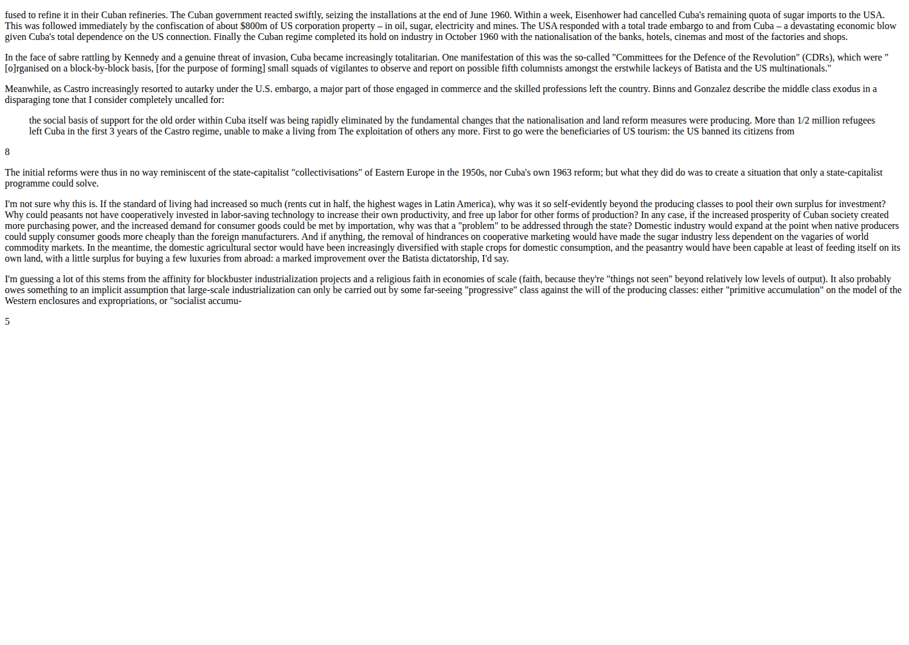fused to refine it in their Cuban refineries. The Cuban government reacted swiftly, seizing the installations at the end of June 1960. Within a week, Eisenhower had cancelled Cuba's remaining quota of sugar imports to the USA. This was followed immediately by the confiscation of about $800m of US corporation property – in oil, sugar, electricity and mines. The USA responded with a total trade embargo to and from Cuba – a devastating economic blow given Cuba's total dependence on the US connection. Finally the Cuban regime completed its hold on industry in October 1960 with the nationalisation of the banks, hotels, cinemas and most of the factories and shops.
In the face of sabre rattling by Kennedy and a genuine threat of invasion, Cuba became increasingly totalitarian. One manifestation of this was the so-called "Committees for the Defence of the Revolution" (CDRs), which were "[o]rganised on a block-by-block basis, [for the purpose of forming] small squads of vigilantes to observe and report on possible fifth columnists amongst the erstwhile lackeys of Batista and the US multinationals."
Meanwhile, as Castro increasingly resorted to autarky under the U.S. embargo, a major part of those engaged in commerce and the skilled professions left the country. Binns and Gonzalez describe the middle class exodus in a disparaging tone that I consider completely uncalled for:
the social basis of support for the old order within Cuba itself was being rapidly eliminated by the fundamental changes that the nationalisation and land reform measures were producing. More than 1/2 million refugees left Cuba in the first 3 years of the Castro regime, unable to make a living from The exploitation of others any more. First to go were the beneficiaries of US tourism: the US banned its citizens from
8
The initial reforms were thus in no way reminiscent of the state-capitalist "collectivisations" of Eastern Europe in the 1950s, nor Cuba's own 1963 reform; but what they did do was to create a situation that only a state-capitalist programme could solve.
I'm not sure why this is. If the standard of living had increased so much (rents cut in half, the highest wages in Latin America), why was it so self-evidently beyond the producing classes to pool their own surplus for investment? Why could peasants not have cooperatively invested in labor-saving technology to increase their own productivity, and free up labor for other forms of production? In any case, if the increased prosperity of Cuban society created more purchasing power, and the increased demand for consumer goods could be met by importation, why was that a "problem" to be addressed through the state? Domestic industry would expand at the point when native producers could supply consumer goods more cheaply than the foreign manufacturers. And if anything, the removal of hindrances on cooperative marketing would have made the sugar industry less dependent on the vagaries of world commodity markets. In the meantime, the domestic agricultural sector would have been increasingly diversified with staple crops for domestic consumption, and the peasantry would have been capable at least of feeding itself on its own land, with a little surplus for buying a few luxuries from abroad: a marked improvement over the Batista dictatorship, I'd say.
I'm guessing a lot of this stems from the affinity for blockbuster industrialization projects and a religious faith in economies of scale (faith, because they're "things not seen" beyond relatively low levels of output). It also probably owes something to an implicit assumption that large-scale industrialization can only be carried out by some far-seeing "progressive" class against the will of the producing classes: either "primitive accumulation" on the model of the Western enclosures and expropriations, or "socialist accumu-
5